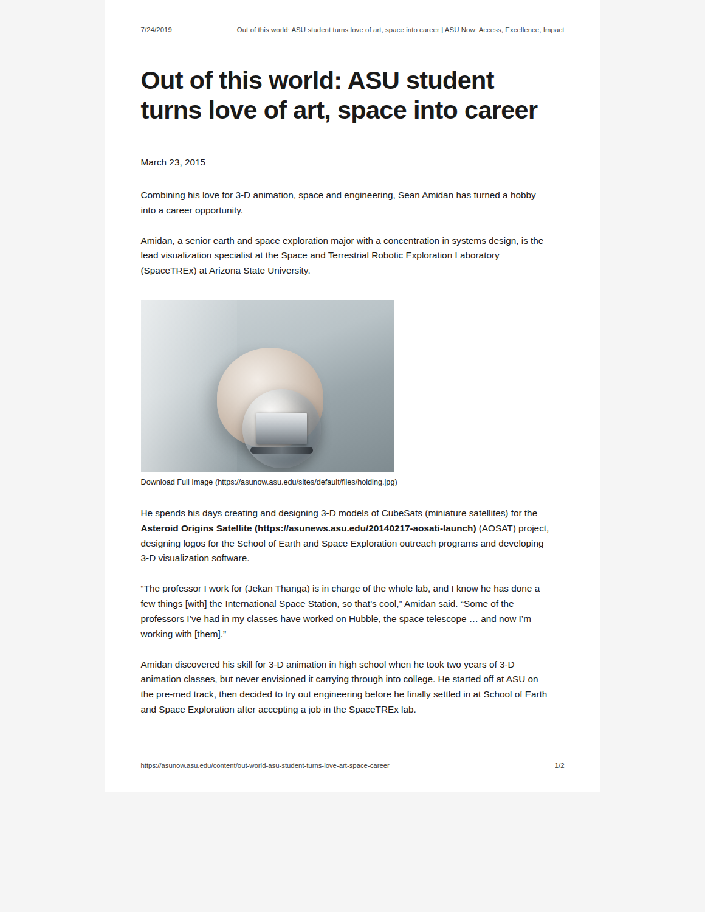7/24/2019 Out of this world: ASU student turns love of art, space into career | ASU Now: Access, Excellence, Impact
Out of this world: ASU student turns love of art, space into career
March 23, 2015
Combining his love for 3-D animation, space and engineering, Sean Amidan has turned a hobby into a career opportunity.
Amidan, a senior earth and space exploration major with a concentration in systems design, is the lead visualization specialist at the Space and Terrestrial Robotic Exploration Laboratory (SpaceTREx) at Arizona State University.
Download Full Image (https://asunow.asu.edu/sites/default/files/holding.jpg)
He spends his days creating and designing 3-D models of CubeSats (miniature satellites) for the Asteroid Origins Satellite (https://asunews.asu.edu/20140217-aosati-launch) (AOSAT) project, designing logos for the School of Earth and Space Exploration outreach programs and developing 3-D visualization software.
“The professor I work for (Jekan Thanga) is in charge of the whole lab, and I know he has done a few things [with] the International Space Station, so that’s cool,” Amidan said. “Some of the professors I’ve had in my classes have worked on Hubble, the space telescope … and now I’m working with [them].”
Amidan discovered his skill for 3-D animation in high school when he took two years of 3-D animation classes, but never envisioned it carrying through into college. He started off at ASU on the pre-med track, then decided to try out engineering before he finally settled in at School of Earth and Space Exploration after accepting a job in the SpaceTREx lab.
https://asunow.asu.edu/content/out-world-asu-student-turns-love-art-space-career 1/2